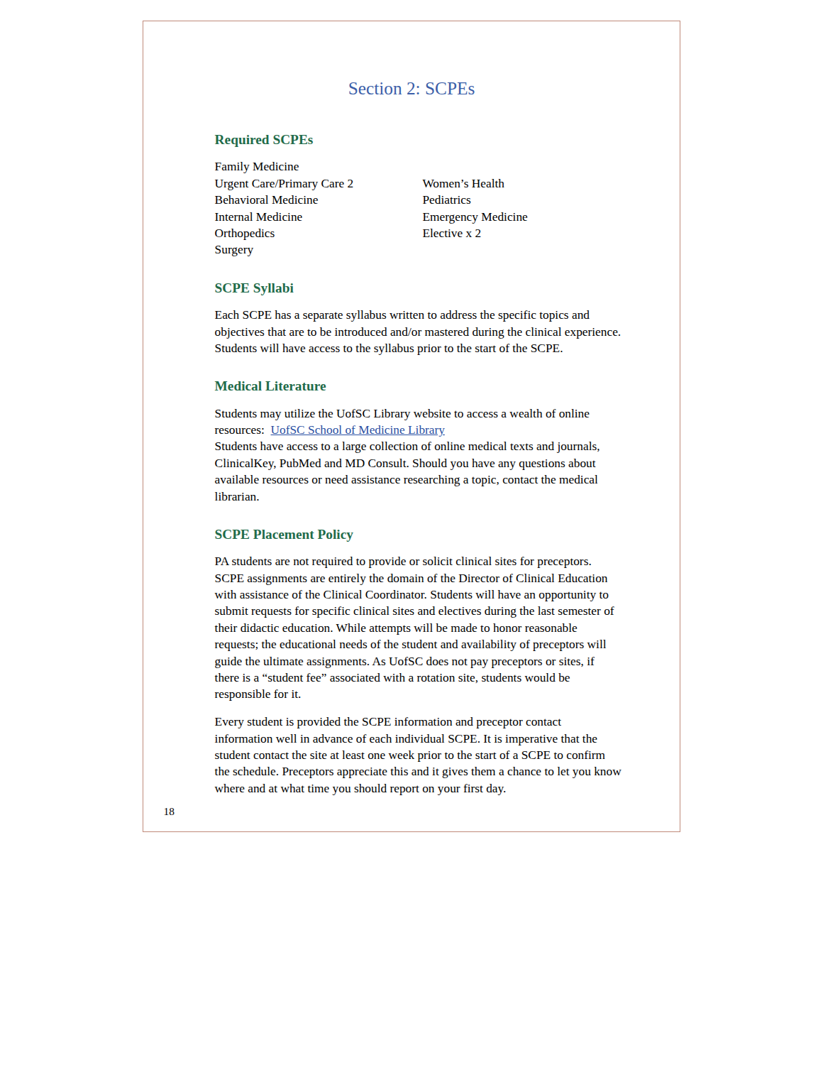Section 2: SCPEs
Required SCPEs
| Family Medicine | |
| Urgent Care/Primary Care 2 | Women’s Health |
| Behavioral Medicine | Pediatrics |
| Internal Medicine | Emergency Medicine |
| Orthopedics | Elective x 2 |
| Surgery | |
SCPE Syllabi
Each SCPE has a separate syllabus written to address the specific topics and objectives that are to be introduced and/or mastered during the clinical experience. Students will have access to the syllabus prior to the start of the SCPE.
Medical Literature
Students may utilize the UofSC Library website to access a wealth of online resources: UofSC School of Medicine Library
Students have access to a large collection of online medical texts and journals, ClinicalKey, PubMed and MD Consult. Should you have any questions about available resources or need assistance researching a topic, contact the medical librarian.
SCPE Placement Policy
PA students are not required to provide or solicit clinical sites for preceptors. SCPE assignments are entirely the domain of the Director of Clinical Education with assistance of the Clinical Coordinator. Students will have an opportunity to submit requests for specific clinical sites and electives during the last semester of their didactic education. While attempts will be made to honor reasonable requests; the educational needs of the student and availability of preceptors will guide the ultimate assignments. As UofSC does not pay preceptors or sites, if there is a “student fee” associated with a rotation site, students would be responsible for it.
Every student is provided the SCPE information and preceptor contact information well in advance of each individual SCPE. It is imperative that the student contact the site at least one week prior to the start of a SCPE to confirm the schedule. Preceptors appreciate this and it gives them a chance to let you know where and at what time you should report on your first day.
18